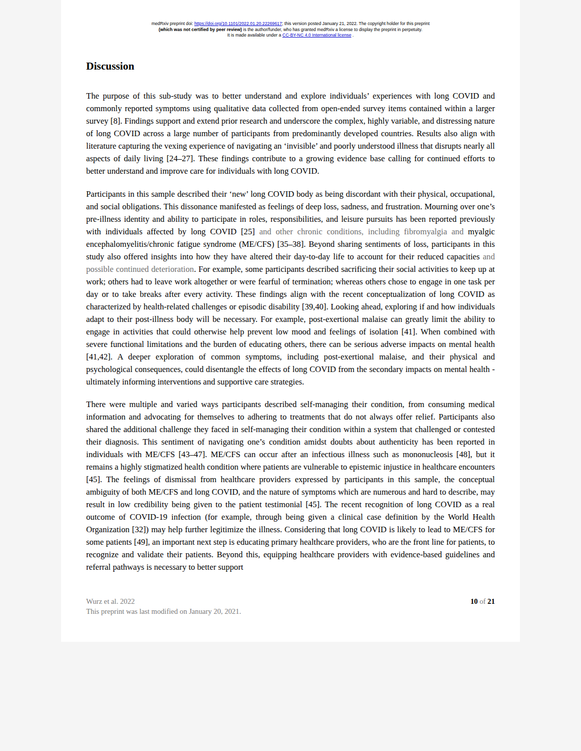medRxiv preprint doi: https://doi.org/10.1101/2022.01.20.22269617; this version posted January 21, 2022. The copyright holder for this preprint
(which was not certified by peer review) is the author/funder, who has granted medRxiv a license to display the preprint in perpetuity.
It is made available under a CC-BY-NC 4.0 International license .
Discussion
The purpose of this sub-study was to better understand and explore individuals’ experiences with long COVID and commonly reported symptoms using qualitative data collected from open-ended survey items contained within a larger survey [8]. Findings support and extend prior research and underscore the complex, highly variable, and distressing nature of long COVID across a large number of participants from predominantly developed countries. Results also align with literature capturing the vexing experience of navigating an ‘invisible’ and poorly understood illness that disrupts nearly all aspects of daily living [24–27]. These findings contribute to a growing evidence base calling for continued efforts to better understand and improve care for individuals with long COVID.
Participants in this sample described their ‘new’ long COVID body as being discordant with their physical, occupational, and social obligations. This dissonance manifested as feelings of deep loss, sadness, and frustration. Mourning over one’s pre-illness identity and ability to participate in roles, responsibilities, and leisure pursuits has been reported previously with individuals affected by long COVID [25] and other chronic conditions, including fibromyalgia and myalgic encephalomyelitis/chronic fatigue syndrome (ME/CFS) [35–38]. Beyond sharing sentiments of loss, participants in this study also offered insights into how they have altered their day-to-day life to account for their reduced capacities and possible continued deterioration. For example, some participants described sacrificing their social activities to keep up at work; others had to leave work altogether or were fearful of termination; whereas others chose to engage in one task per day or to take breaks after every activity. These findings align with the recent conceptualization of long COVID as characterized by health-related challenges or episodic disability [39,40]. Looking ahead, exploring if and how individuals adapt to their post-illness body will be necessary. For example, post-exertional malaise can greatly limit the ability to engage in activities that could otherwise help prevent low mood and feelings of isolation [41]. When combined with severe functional limitations and the burden of educating others, there can be serious adverse impacts on mental health [41,42]. A deeper exploration of common symptoms, including post-exertional malaise, and their physical and psychological consequences, could disentangle the effects of long COVID from the secondary impacts on mental health - ultimately informing interventions and supportive care strategies.
There were multiple and varied ways participants described self-managing their condition, from consuming medical information and advocating for themselves to adhering to treatments that do not always offer relief. Participants also shared the additional challenge they faced in self-managing their condition within a system that challenged or contested their diagnosis. This sentiment of navigating one’s condition amidst doubts about authenticity has been reported in individuals with ME/CFS [43–47]. ME/CFS can occur after an infectious illness such as mononucleosis [48], but it remains a highly stigmatized health condition where patients are vulnerable to epistemic injustice in healthcare encounters [45]. The feelings of dismissal from healthcare providers expressed by participants in this sample, the conceptual ambiguity of both ME/CFS and long COVID, and the nature of symptoms which are numerous and hard to describe, may result in low credibility being given to the patient testimonial [45]. The recent recognition of long COVID as a real outcome of COVID-19 infection (for example, through being given a clinical case definition by the World Health Organization [32]) may help further legitimize the illness. Considering that long COVID is likely to lead to ME/CFS for some patients [49], an important next step is educating primary healthcare providers, who are the front line for patients, to recognize and validate their patients. Beyond this, equipping healthcare providers with evidence-based guidelines and referral pathways is necessary to better support
Wurz et al. 2022
This preprint was last modified on January 20, 2021.
10 of 21